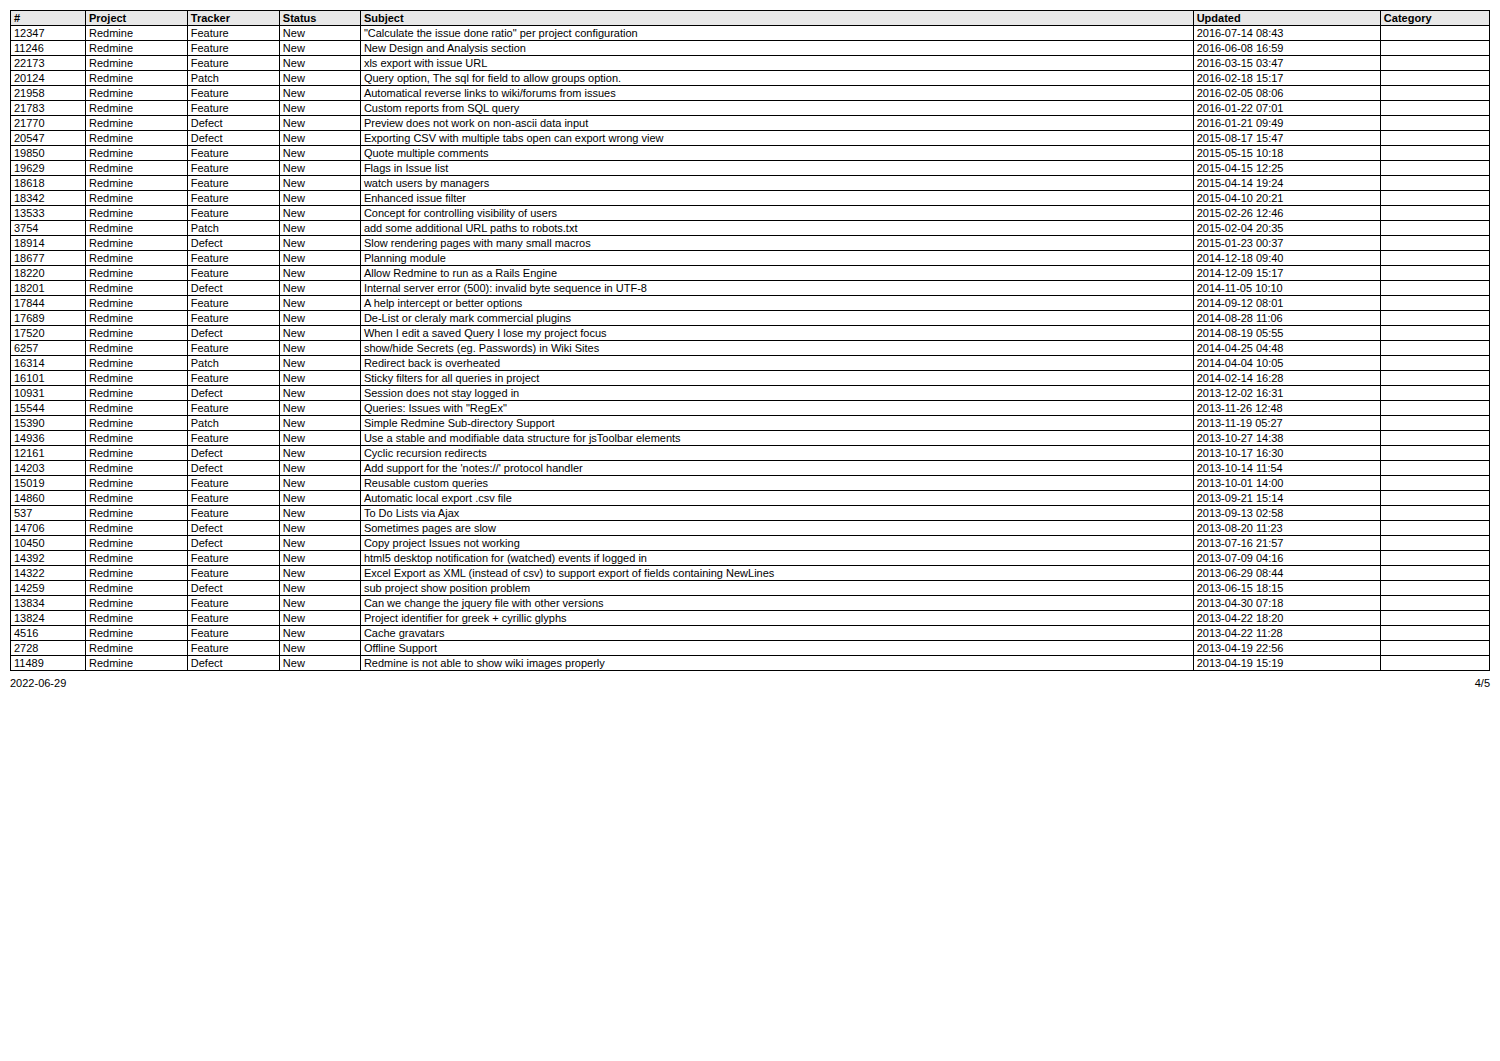| # | Project | Tracker | Status | Subject | Updated | Category |
| --- | --- | --- | --- | --- | --- | --- |
| 12347 | Redmine | Feature | New | "Calculate the issue done ratio" per project configuration | 2016-07-14 08:43 | |
| 11246 | Redmine | Feature | New | New Design and Analysis section | 2016-06-08 16:59 | |
| 22173 | Redmine | Feature | New | xls export with issue URL | 2016-03-15 03:47 | |
| 20124 | Redmine | Patch | New | Query option, The sql for field to allow groups option. | 2016-02-18 15:17 | |
| 21958 | Redmine | Feature | New | Automatical reverse links to wiki/forums from issues | 2016-02-05 08:06 | |
| 21783 | Redmine | Feature | New | Custom reports from SQL query | 2016-01-22 07:01 | |
| 21770 | Redmine | Defect | New | Preview does not work on non-ascii data input | 2016-01-21 09:49 | |
| 20547 | Redmine | Defect | New | Exporting CSV with multiple tabs open can export wrong view | 2015-08-17 15:47 | |
| 19850 | Redmine | Feature | New | Quote multiple comments | 2015-05-15 10:18 | |
| 19629 | Redmine | Feature | New | Flags in Issue list | 2015-04-15 12:25 | |
| 18618 | Redmine | Feature | New | watch users by managers | 2015-04-14 19:24 | |
| 18342 | Redmine | Feature | New | Enhanced issue filter | 2015-04-10 20:21 | |
| 13533 | Redmine | Feature | New | Concept for controlling visibility of users | 2015-02-26 12:46 | |
| 3754 | Redmine | Patch | New | add some additional URL paths to robots.txt | 2015-02-04 20:35 | |
| 18914 | Redmine | Defect | New | Slow rendering pages with many small macros | 2015-01-23 00:37 | |
| 18677 | Redmine | Feature | New | Planning module | 2014-12-18 09:40 | |
| 18220 | Redmine | Feature | New | Allow Redmine to run as a Rails Engine | 2014-12-09 15:17 | |
| 18201 | Redmine | Defect | New | Internal server error (500): invalid byte sequence in UTF-8 | 2014-11-05 10:10 | |
| 17844 | Redmine | Feature | New | A help intercept or better options | 2014-09-12 08:01 | |
| 17689 | Redmine | Feature | New | De-List or cleraly mark commercial plugins | 2014-08-28 11:06 | |
| 17520 | Redmine | Defect | New | When I edit a saved Query I lose my project focus | 2014-08-19 05:55 | |
| 6257 | Redmine | Feature | New | show/hide Secrets (eg. Passwords) in Wiki Sites | 2014-04-25 04:48 | |
| 16314 | Redmine | Patch | New | Redirect back is overheated | 2014-04-04 10:05 | |
| 16101 | Redmine | Feature | New | Sticky filters for all queries in project | 2014-02-14 16:28 | |
| 10931 | Redmine | Defect | New | Session does not stay logged in | 2013-12-02 16:31 | |
| 15544 | Redmine | Feature | New | Queries: Issues with "RegEx" | 2013-11-26 12:48 | |
| 15390 | Redmine | Patch | New | Simple Redmine Sub-directory Support | 2013-11-19 05:27 | |
| 14936 | Redmine | Feature | New | Use a stable and modifiable data structure for jsToolbar elements | 2013-10-27 14:38 | |
| 12161 | Redmine | Defect | New | Cyclic recursion redirects | 2013-10-17 16:30 | |
| 14203 | Redmine | Defect | New | Add support for the 'notes://' protocol handler | 2013-10-14 11:54 | |
| 15019 | Redmine | Feature | New | Reusable custom queries | 2013-10-01 14:00 | |
| 14860 | Redmine | Feature | New | Automatic local export .csv file | 2013-09-21 15:14 | |
| 537 | Redmine | Feature | New | To Do Lists via Ajax | 2013-09-13 02:58 | |
| 14706 | Redmine | Defect | New | Sometimes pages are slow | 2013-08-20 11:23 | |
| 10450 | Redmine | Defect | New | Copy project Issues not working | 2013-07-16 21:57 | |
| 14392 | Redmine | Feature | New | html5 desktop notification for (watched) events if logged in | 2013-07-09 04:16 | |
| 14322 | Redmine | Feature | New | Excel Export as XML (instead of csv) to support export of fields containing NewLines | 2013-06-29 08:44 | |
| 14259 | Redmine | Defect | New | sub project show position problem | 2013-06-15 18:15 | |
| 13834 | Redmine | Feature | New | Can we change the jquery file with other versions | 2013-04-30 07:18 | |
| 13824 | Redmine | Feature | New | Project identifier for greek + cyrillic glyphs | 2013-04-22 18:20 | |
| 4516 | Redmine | Feature | New | Cache gravatars | 2013-04-22 11:28 | |
| 2728 | Redmine | Feature | New | Offline Support | 2013-04-19 22:56 | |
| 11489 | Redmine | Defect | New | Redmine is not able to show wiki images properly | 2013-04-19 15:19 | |
2022-06-29 4/5